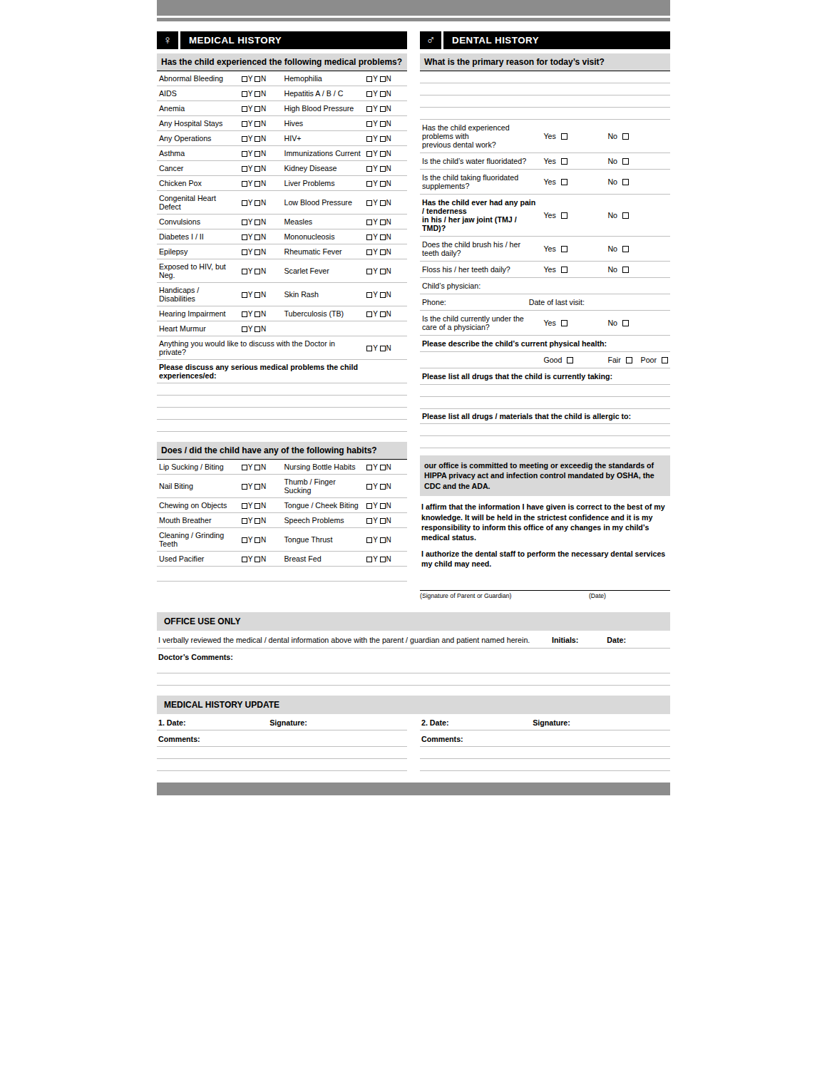♀
MEDICAL HISTORY
Has the child experienced the following medical problems?
| Abnormal Bleeding | Y N | Hemophilia | Y N |
| AIDS | Y N | Hepatitis A / B / C | Y N |
| Anemia | Y N | High Blood Pressure | Y N |
| Any Hospital Stays | Y N | Hives | Y N |
| Any Operations | Y N | HIV+ | Y N |
| Asthma | Y N | Immunizations Current | Y N |
| Cancer | Y N | Kidney Disease | Y N |
| Chicken Pox | Y N | Liver Problems | Y N |
| Congenital Heart Defect | Y N | Low Blood Pressure | Y N |
| Convulsions | Y N | Measles | Y N |
| Diabetes I / II | Y N | Mononucleosis | Y N |
| Epilepsy | Y N | Rheumatic Fever | Y N |
| Exposed to HIV, but Neg. | Y N | Scarlet Fever | Y N |
| Handicaps / Disabilities | Y N | Skin Rash | Y N |
| Hearing Impairment | Y N | Tuberculosis (TB) | Y N |
| Heart Murmur | Y N | | |
| Anything you would like to discuss with the Doctor in private? | Y N |
| Please discuss any serious medical problems the child experiences/ed: |
Does / did the child have any of the following habits?
| Lip Sucking / Biting | Y N | Nursing Bottle Habits | Y N |
| Nail Biting | Y N | Thumb / Finger Sucking | Y N |
| Chewing on Objects | Y N | Tongue / Cheek Biting | Y N |
| Mouth Breather | Y N | Speech Problems | Y N |
| Cleaning / Grinding Teeth | Y N | Tongue Thrust | Y N |
| Used Pacifier | Y N | Breast Fed | Y N |
♂
DENTAL HISTORY
What is the primary reason for today’s visit?
| Has the child experienced problems with previous dental work? | Yes | No |
| Is the child’s water fluoridated? | Yes | No |
| Is the child taking fluoridated supplements? | Yes | No |
| Has the child ever had any pain / tenderness in his / her jaw joint (TMJ / TMD)? | Yes | No |
| Does the child brush his / her teeth daily? | Yes | No |
| Floss his / her teeth daily? | Yes | No |
| Child’s physician: |
| Phone: Date of last visit: |
| Is the child currently under the care of a physician? | Yes | No |
| Please describe the child’s current physical health: |
| | Good | Fair Poor |
| Please list all drugs that the child is currently taking: |
Please list all drugs / materials that the child is allergic to:
our office is committed to meeting or exceedig the standards of HIPPA privacy act and infection control mandated by OSHA, the CDC and the ADA.
I affirm that the information I have given is correct to the best of my knowledge. It will be held in the strictest confidence and it is my responsibility to inform this office of any changes in my child’s medical status.
I authorize the dental staff to perform the necessary dental services my child may need.
(Signature of Parent or Guardian) (Date)
OFFICE USE ONLY
I verbally reviewed the medical / dental information above with the parent / guardian and patient named herein. Initials: Date:
Doctor’s Comments:
MEDICAL HISTORY UPDATE
1. Date: Signature:
Comments:
2. Date: Signature:
Comments: